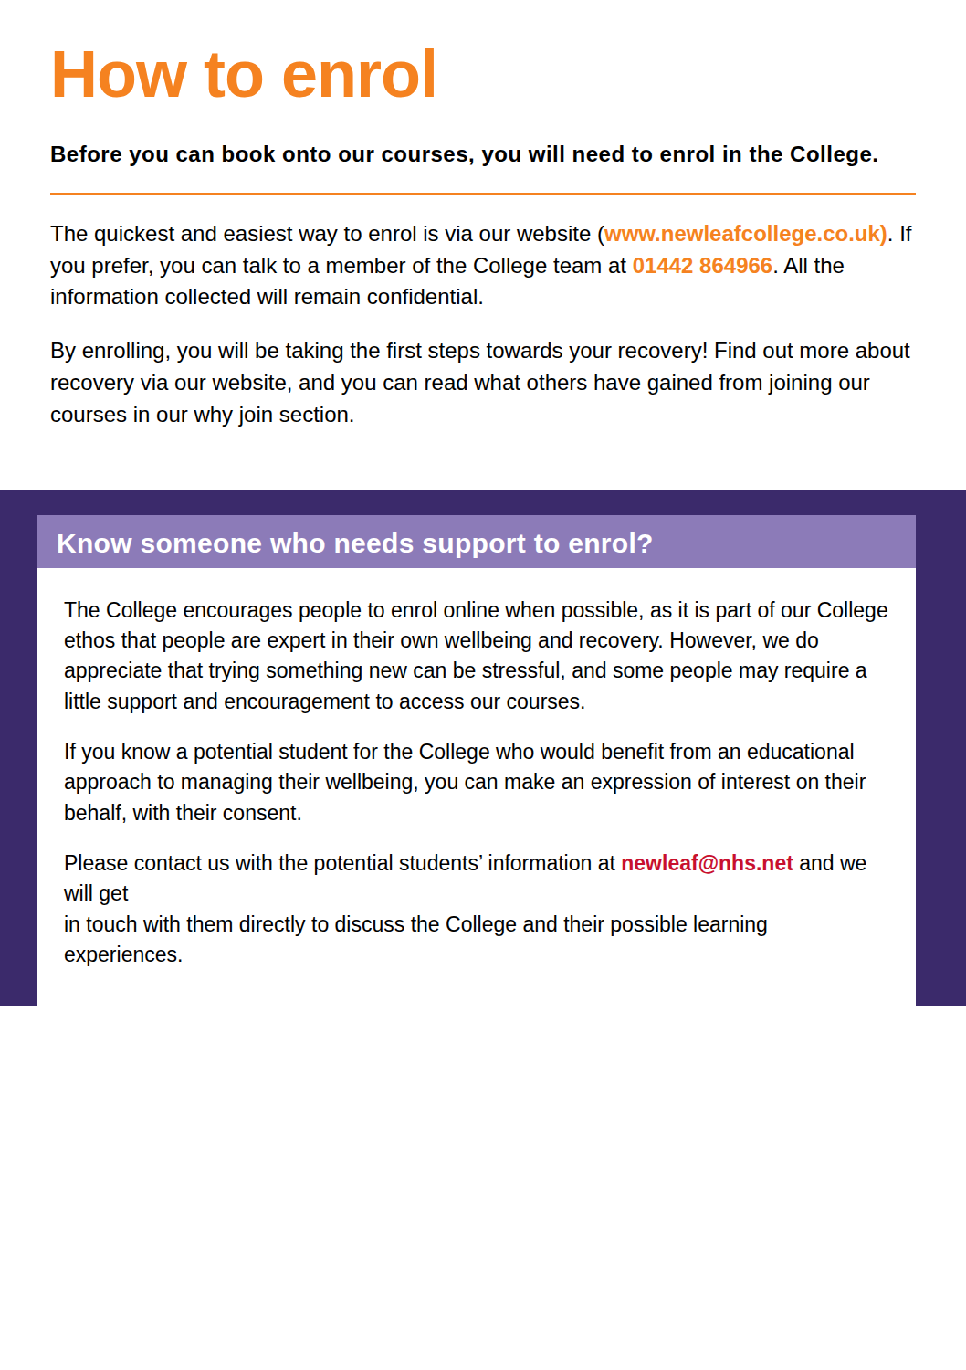How to enrol
Before you can book onto our courses, you will need to enrol in the College.
The quickest and easiest way to enrol is via our website (www.newleafcollege.co.uk). If you prefer, you can talk to a member of the College team at 01442 864966. All the information collected will remain confidential.
By enrolling, you will be taking the first steps towards your recovery! Find out more about recovery via our website, and you can read what others have gained from joining our courses in our why join section.
Know someone who needs support to enrol?
The College encourages people to enrol online when possible, as it is part of our College ethos that people are expert in their own wellbeing and recovery. However, we do appreciate that trying something new can be stressful, and some people may require a little support and encouragement to access our courses.
If you know a potential student for the College who would benefit from an educational approach to managing their wellbeing, you can make an expression of interest on their behalf, with their consent.
Please contact us with the potential students’ information at newleaf@nhs.net and we will get
in touch with them directly to discuss the College and their possible learning experiences.